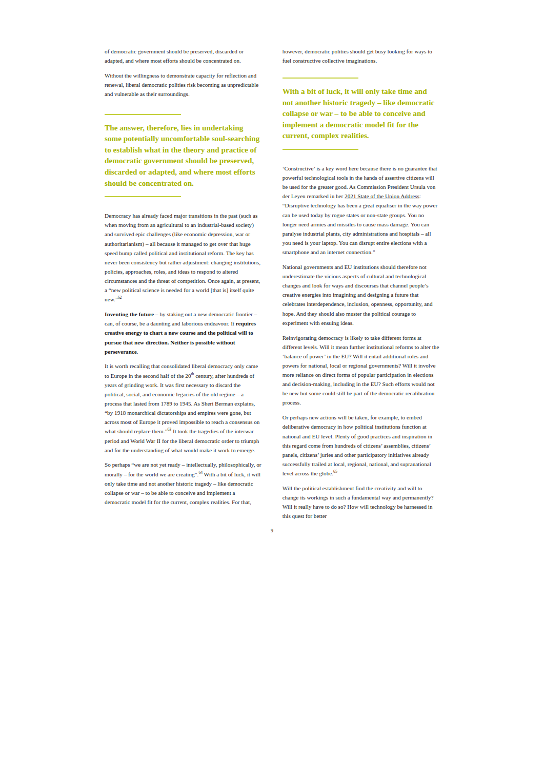of democratic government should be preserved, discarded or adapted, and where most efforts should be concentrated on.
Without the willingness to demonstrate capacity for reflection and renewal, liberal democratic polities risk becoming as unpredictable and vulnerable as their surroundings.
The answer, therefore, lies in undertaking some potentially uncomfortable soul-searching to establish what in the theory and practice of democratic government should be preserved, discarded or adapted, and where most efforts should be concentrated on.
Democracy has already faced major transitions in the past (such as when moving from an agricultural to an industrial-based society) and survived epic challenges (like economic depression, war or authoritarianism) – all because it managed to get over that huge speed bump called political and institutional reform. The key has never been consistency but rather adjustment: changing institutions, policies, approaches, roles, and ideas to respond to altered circumstances and the threat of competition. Once again, at present, a “new political science is needed for a world [that is] itself quite new.”62
Inventing the future – by staking out a new democratic frontier – can, of course, be a daunting and laborious endeavour. It requires creative energy to chart a new course and the political will to pursue that new direction. Neither is possible without perseverance.
It is worth recalling that consolidated liberal democracy only came to Europe in the second half of the 20th century, after hundreds of years of grinding work. It was first necessary to discard the political, social, and economic legacies of the old regime – a process that lasted from 1789 to 1945. As Sheri Berman explains, “by 1918 monarchical dictatorships and empires were gone, but across most of Europe it proved impossible to reach a consensus on what should replace them.”63 It took the tragedies of the interwar period and World War II for the liberal democratic order to triumph and for the understanding of what would make it work to emerge.
So perhaps “we are not yet ready – intellectually, philosophically, or morally – for the world we are creating”.64 With a bit of luck, it will only take time and not another historic tragedy – like democratic collapse or war – to be able to conceive and implement a democratic model fit for the current, complex realities. For that,
however, democratic polities should get busy looking for ways to fuel constructive collective imaginations.
With a bit of luck, it will only take time and not another historic tragedy – like democratic collapse or war – to be able to conceive and implement a democratic model fit for the current, complex realities.
‘Constructive’ is a key word here because there is no guarantee that powerful technological tools in the hands of assertive citizens will be used for the greater good. As Commission President Ursula von der Leyen remarked in her 2021 State of the Union Address: “Disruptive technology has been a great equaliser in the way power can be used today by rogue states or non-state groups. You no longer need armies and missiles to cause mass damage. You can paralyse industrial plants, city administrations and hospitals – all you need is your laptop. You can disrupt entire elections with a smartphone and an internet connection.”
National governments and EU institutions should therefore not underestimate the vicious aspects of cultural and technological changes and look for ways and discourses that channel people’s creative energies into imagining and designing a future that celebrates interdependence, inclusion, openness, opportunity, and hope. And they should also muster the political courage to experiment with ensuing ideas.
Reinvigorating democracy is likely to take different forms at different levels. Will it mean further institutional reforms to alter the ‘balance of power’ in the EU? Will it entail additional roles and powers for national, local or regional governments? Will it involve more reliance on direct forms of popular participation in elections and decision-making, including in the EU? Such efforts would not be new but some could still be part of the democratic recalibration process.
Or perhaps new actions will be taken, for example, to embed deliberative democracy in how political institutions function at national and EU level. Plenty of good practices and inspiration in this regard come from hundreds of citizens’ assemblies, citizens’ panels, citizens’ juries and other participatory initiatives already successfully trailed at local, regional, national, and supranational level across the globe.65
Will the political establishment find the creativity and will to change its workings in such a fundamental way and permanently? Will it really have to do so? How will technology be harnessed in this quest for better
9